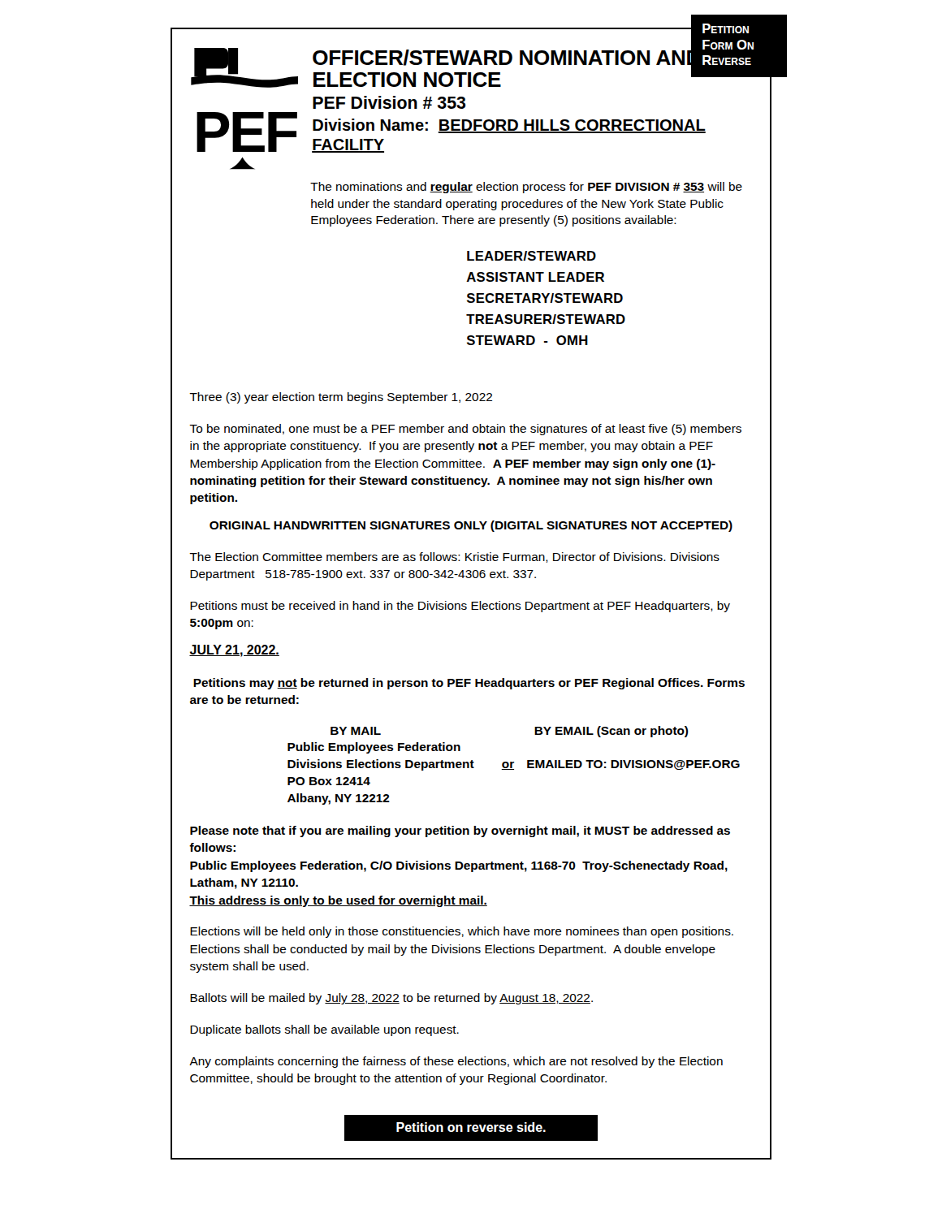Petition
Form On
Reverse
PEF
OFFICER/STEWARD NOMINATION AND ELECTION NOTICE
PEF Division # 353
Division Name: BEDFORD HILLS CORRECTIONAL FACILITY
The nominations and regular election process for PEF DIVISION # 353 will be held under the standard operating procedures of the New York State Public Employees Federation. There are presently (5) positions available:
LEADER/STEWARD
ASSISTANT LEADER
SECRETARY/STEWARD
TREASURER/STEWARD
STEWARD - OMH
Three (3) year election term begins September 1, 2022
To be nominated, one must be a PEF member and obtain the signatures of at least five (5) members in the appropriate constituency. If you are presently not a PEF member, you may obtain a PEF Membership Application from the Election Committee. A PEF member may sign only one (1)-nominating petition for their Steward constituency. A nominee may not sign his/her own petition.
ORIGINAL HANDWRITTEN SIGNATURES ONLY (DIGITAL SIGNATURES NOT ACCEPTED)
The Election Committee members are as follows: Kristie Furman, Director of Divisions. Divisions Department 518-785-1900 ext. 337 or 800-342-4306 ext. 337.
Petitions must be received in hand in the Divisions Elections Department at PEF Headquarters, by 5:00pm on:
JULY 21, 2022.
Petitions may not be returned in person to PEF Headquarters or PEF Regional Offices. Forms are to be returned:
| BY MAIL | | BY EMAIL (Scan or photo) |
| Public Employees Federation | | |
| Divisions Elections Department | or | EMAILED TO: DIVISIONS@PEF.ORG |
| PO Box 12414 | | |
| Albany, NY 12212 | | |
Please note that if you are mailing your petition by overnight mail, it MUST be addressed as follows:
Public Employees Federation, C/O Divisions Department, 1168-70 Troy-Schenectady Road, Latham, NY 12110.
This address is only to be used for overnight mail.
Elections will be held only in those constituencies, which have more nominees than open positions. Elections shall be conducted by mail by the Divisions Elections Department. A double envelope system shall be used.
Ballots will be mailed by July 28, 2022 to be returned by August 18, 2022.
Duplicate ballots shall be available upon request.
Any complaints concerning the fairness of these elections, which are not resolved by the Election Committee, should be brought to the attention of your Regional Coordinator.
Petition on reverse side.